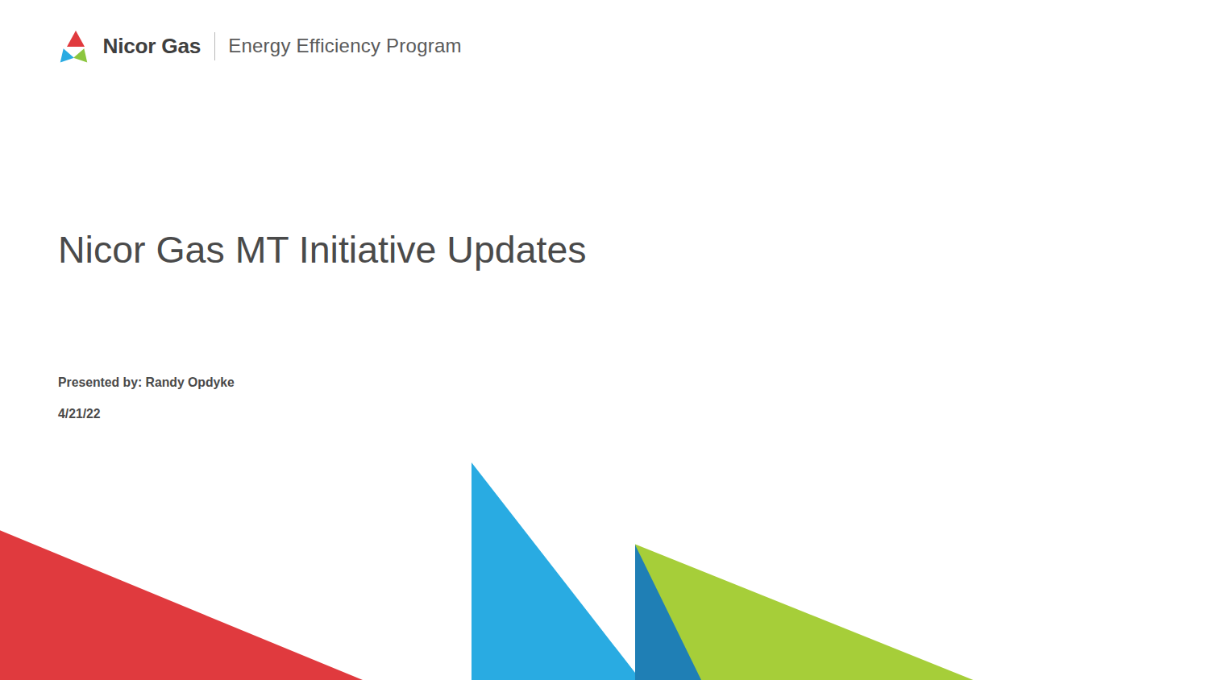Nicor Gas Energy Efficiency Program
Nicor Gas MT Initiative Updates
Presented by: Randy Opdyke 4/21/22